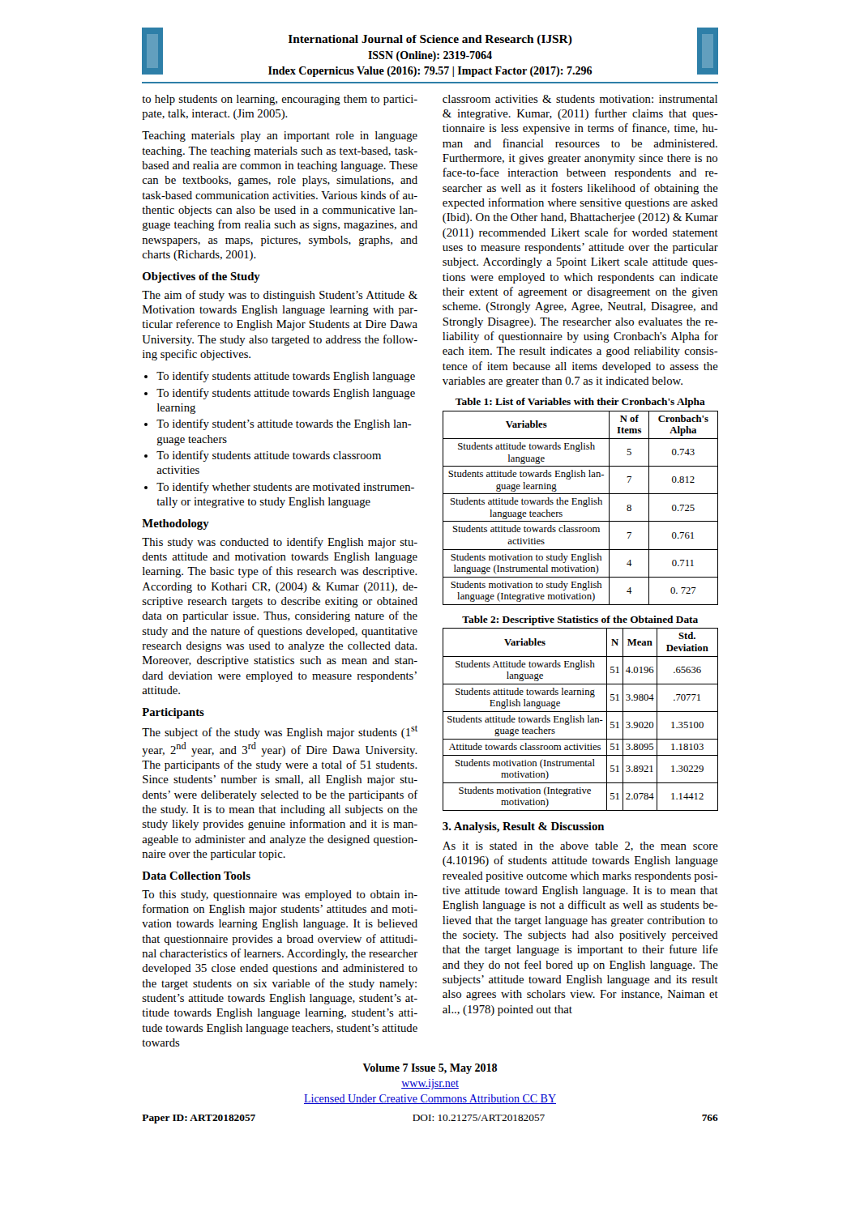International Journal of Science and Research (IJSR)
ISSN (Online): 2319-7064
Index Copernicus Value (2016): 79.57 | Impact Factor (2017): 7.296
to help students on learning, encouraging them to participate, talk, interact. (Jim 2005).
Teaching materials play an important role in language teaching. The teaching materials such as text-based, task-based and realia are common in teaching language. These can be textbooks, games, role plays, simulations, and task-based communication activities. Various kinds of authentic objects can also be used in a communicative language teaching from realia such as signs, magazines, and newspapers, as maps, pictures, symbols, graphs, and charts (Richards, 2001).
Objectives of the Study
The aim of study was to distinguish Student’s Attitude & Motivation towards English language learning with particular reference to English Major Students at Dire Dawa University. The study also targeted to address the following specific objectives.
To identify students attitude towards English language
To identify students attitude towards English language learning
To identify student’s attitude towards the English language teachers
To identify students attitude towards classroom activities
To identify whether students are motivated instrumentally or integrative to study English language
Methodology
This study was conducted to identify English major students attitude and motivation towards English language learning. The basic type of this research was descriptive. According to Kothari CR, (2004) & Kumar (2011), descriptive research targets to describe exiting or obtained data on particular issue. Thus, considering nature of the study and the nature of questions developed, quantitative research designs was used to analyze the collected data. Moreover, descriptive statistics such as mean and standard deviation were employed to measure respondents’ attitude.
Participants
The subject of the study was English major students (1st year, 2nd year, and 3rd year) of Dire Dawa University. The participants of the study were a total of 51 students. Since students’ number is small, all English major students’ were deliberately selected to be the participants of the study. It is to mean that including all subjects on the study likely provides genuine information and it is manageable to administer and analyze the designed questionnaire over the particular topic.
Data Collection Tools
To this study, questionnaire was employed to obtain information on English major students’ attitudes and motivation towards learning English language. It is believed that questionnaire provides a broad overview of attitudinal characteristics of learners. Accordingly, the researcher developed 35 close ended questions and administered to the target students on six variable of the study namely: student’s attitude towards English language, student’s attitude towards English language learning, student’s attitude towards English language teachers, student’s attitude towards
classroom activities & students motivation: instrumental & integrative. Kumar, (2011) further claims that questionnaire is less expensive in terms of finance, time, human and financial resources to be administered. Furthermore, it gives greater anonymity since there is no face-to-face interaction between respondents and researcher as well as it fosters likelihood of obtaining the expected information where sensitive questions are asked (Ibid). On the Other hand, Bhattacherjee (2012) & Kumar (2011) recommended Likert scale for worded statement uses to measure respondents’ attitude over the particular subject. Accordingly a 5point Likert scale attitude questions were employed to which respondents can indicate their extent of agreement or disagreement on the given scheme. (Strongly Agree, Agree, Neutral, Disagree, and Strongly Disagree). The researcher also evaluates the reliability of questionnaire by using Cronbach's Alpha for each item. The result indicates a good reliability consistence of item because all items developed to assess the variables are greater than 0.7 as it indicated below.
Table 1: List of Variables with their Cronbach's Alpha
| Variables | N of Items | Cronbach's Alpha |
| --- | --- | --- |
| Students attitude towards English language | 5 | 0.743 |
| Students attitude towards English language learning | 7 | 0.812 |
| Students attitude towards the English language teachers | 8 | 0.725 |
| Students attitude towards classroom activities | 7 | 0.761 |
| Students motivation to study English language (Instrumental motivation) | 4 | 0.711 |
| Students motivation to study English language (Integrative motivation) | 4 | 0. 727 |
Table 2: Descriptive Statistics of the Obtained Data
| Variables | N | Mean | Std. Deviation |
| --- | --- | --- | --- |
| Students Attitude towards English language | 51 | 4.0196 | .65636 |
| Students attitude towards learning English language | 51 | 3.9804 | .70771 |
| Students attitude towards English language teachers | 51 | 3.9020 | 1.35100 |
| Attitude towards classroom activities | 51 | 3.8095 | 1.18103 |
| Students motivation (Instrumental motivation) | 51 | 3.8921 | 1.30229 |
| Students motivation (Integrative motivation) | 51 | 2.0784 | 1.14412 |
3. Analysis, Result & Discussion
As it is stated in the above table 2, the mean score (4.10196) of students attitude towards English language revealed positive outcome which marks respondents positive attitude toward English language. It is to mean that English language is not a difficult as well as students believed that the target language has greater contribution to the society. The subjects had also positively perceived that the target language is important to their future life and they do not feel bored up on English language. The subjects’ attitude toward English language and its result also agrees with scholars view. For instance, Naiman et al.., (1978) pointed out that
Volume 7 Issue 5, May 2018
www.ijsr.net
Licensed Under Creative Commons Attribution CC BY
Paper ID: ART20182057 DOI: 10.21275/ART20182057 766